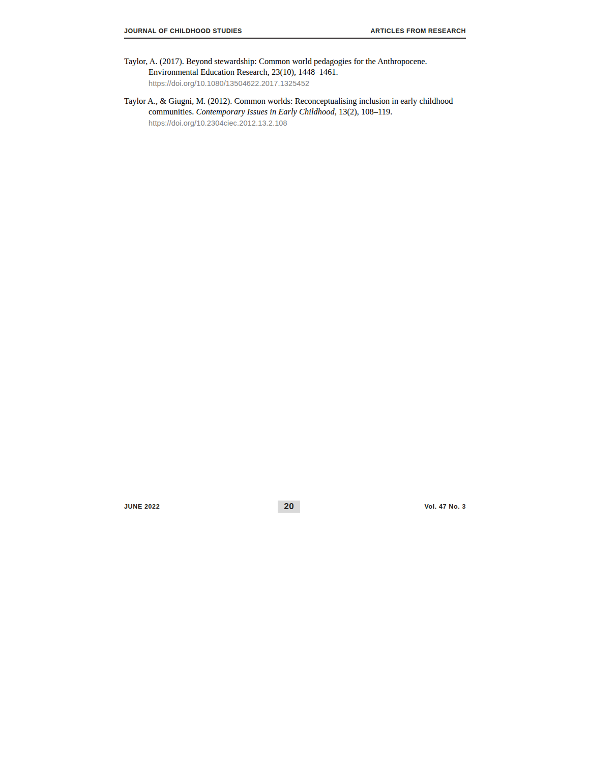JOURNAL OF CHILDHOOD STUDIES ARTICLES FROM RESEARCH
Taylor, A. (2017). Beyond stewardship: Common world pedagogies for the Anthropocene. Environmental Education Research, 23(10), 1448–1461. https://doi.org/10.1080/13504622.2017.1325452
Taylor A., & Giugni, M. (2012). Common worlds: Reconceptualising inclusion in early childhood communities. Contemporary Issues in Early Childhood, 13(2), 108–119. https://doi.org/10.2304ciec.2012.13.2.108
JUNE 2022 20 Vol. 47 No. 3